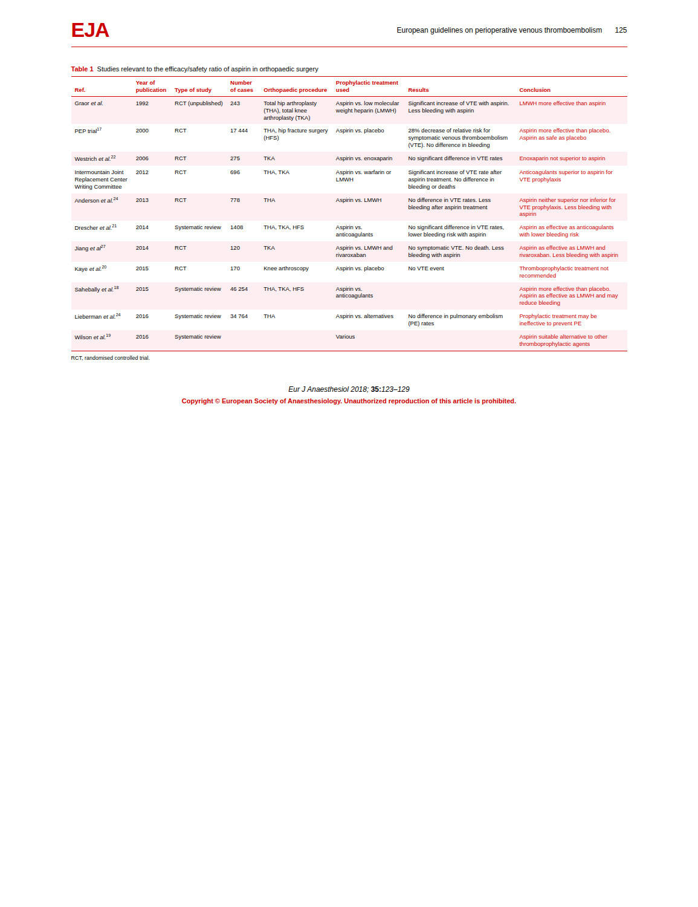EJA
European guidelines on perioperative venous thromboembolism 125
Table 1 Studies relevant to the efficacy/safety ratio of aspirin in orthopaedic surgery
| Ref. | Year of publication | Type of study | Number of cases | Orthopaedic procedure | Prophylactic treatment used | Results | Conclusion |
| --- | --- | --- | --- | --- | --- | --- | --- |
| Graor et al. | 1992 | RCT (unpublished) | 243 | Total hip arthroplasty (THA), total knee arthroplasty (TKA) | Aspirin vs. low molecular weight heparin (LMWH) | Significant increase of VTE with aspirin. Less bleeding with aspirin | LMWH more effective than aspirin |
| PEP trial 17 | 2000 | RCT | 17 444 | THA, hip fracture surgery (HFS) | Aspirin vs. placebo | 28% decrease of relative risk for symptomatic venous thromboembolism (VTE). No difference in bleeding | Aspirin more effective than placebo. Aspirin as safe as placebo |
| Westrich et al. 22 | 2006 | RCT | 275 | TKA | Aspirin vs. enoxaparin | No significant difference in VTE rates | Enoxaparin not superior to aspirin |
| Intermountain Joint Replacement Center Writing Committee | 2012 | RCT | 696 | THA, TKA | Aspirin vs. warfarin or LMWH | Significant increase of VTE rate after aspirin treatment. No difference in bleeding or deaths | Anticoagulants superior to aspirin for VTE prophylaxis |
| Anderson et al. 24 | 2013 | RCT | 778 | THA | Aspirin vs. LMWH | No difference in VTE rates. Less bleeding after aspirin treatment | Aspirin neither superior nor inferior for VTE prophylaxis. Less bleeding with aspirin |
| Drescher et al. 21 | 2014 | Systematic review | 1408 | THA, TKA, HFS | Aspirin vs. anticoagulants | No significant difference in VTE rates, lower bleeding risk with aspirin | Aspirin as effective as anticoagulants with lower bleeding risk |
| Jiang et al 27 | 2014 | RCT | 120 | TKA | Aspirin vs. LMWH and rivaroxaban | No symptomatic VTE. No death. Less bleeding with aspirin | Aspirin as effective as LMWH and rivaroxaban. Less bleeding with aspirin |
| Kaye et al. 20 | 2015 | RCT | 170 | Knee arthroscopy | Aspirin vs. placebo | No VTE event | Thromboprophylactic treatment not recommended |
| Sahebally et al. 18 | 2015 | Systematic review | 46 254 | THA, TKA, HFS | Aspirin vs. anticoagulants | | Aspirin more effective than placebo. Aspirin as effective as LMWH and may reduce bleeding |
| Lieberman et al. 24 | 2016 | Systematic review | 34 764 | THA | Aspirin vs. alternatives | No difference in pulmonary embolism (PE) rates | Prophylactic treatment may be ineffective to prevent PE |
| Wilson et al. 19 | 2016 | Systematic review | | | Various | | Aspirin suitable alternative to other thromboprophylactic agents |
RCT, randomised controlled trial.
Eur J Anaesthesiol 2018; 35: 123–129
Copyright © European Society of Anaesthesiology. Unauthorized reproduction of this article is prohibited.